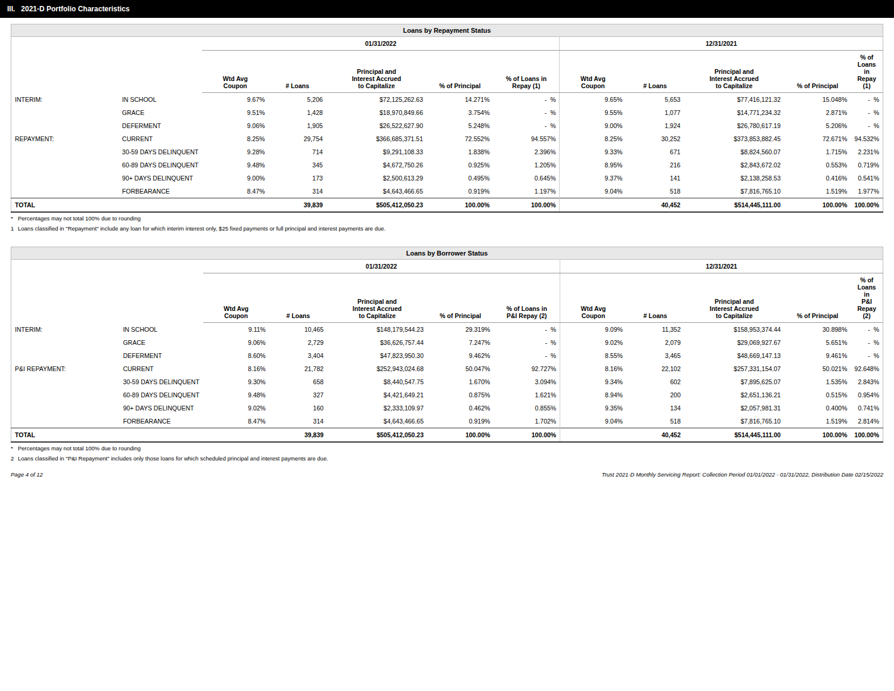III. 2021-D Portfolio Characteristics
Loans by Repayment Status
| | | 01/31/2022 | 12/31/2021 |
| --- | --- | --- | --- |
| | | Wtd Avg Coupon | # Loans | Principal and Interest Accrued to Capitalize | % of Principal | % of Loans in Repay (1) | Wtd Avg Coupon | # Loans | Principal and Interest Accrued to Capitalize | % of Principal | % of Loans in Repay (1) |
| INTERIM: | IN SCHOOL | 9.67% | 5,206 | $72,125,262.63 | 14.271% | - % | 9.65% | 5,653 | $77,416,121.32 | 15.048% | - % |
| | GRACE | 9.51% | 1,428 | $18,970,849.66 | 3.754% | - % | 9.55% | 1,077 | $14,771,234.32 | 2.871% | - % |
| | DEFERMENT | 9.06% | 1,905 | $26,522,627.90 | 5.248% | - % | 9.00% | 1,924 | $26,780,617.19 | 5.206% | - % |
| REPAYMENT: | CURRENT | 8.25% | 29,754 | $366,685,371.51 | 72.552% | 94.557% | 8.25% | 30,252 | $373,853,882.45 | 72.671% | 94.532% |
| | 30-59 DAYS DELINQUENT | 9.28% | 714 | $9,291,108.33 | 1.838% | 2.396% | 9.33% | 671 | $8,824,560.07 | 1.715% | 2.231% |
| | 60-89 DAYS DELINQUENT | 9.48% | 345 | $4,672,750.26 | 0.925% | 1.205% | 8.95% | 216 | $2,843,672.02 | 0.553% | 0.719% |
| | 90+ DAYS DELINQUENT | 9.00% | 173 | $2,500,613.29 | 0.495% | 0.645% | 9.37% | 141 | $2,138,258.53 | 0.416% | 0.541% |
| | FORBEARANCE | 8.47% | 314 | $4,643,466.65 | 0.919% | 1.197% | 9.04% | 518 | $7,816,765.10 | 1.519% | 1.977% |
| TOTAL | | | 39,839 | $505,412,050.23 | 100.00% | 100.00% | | 40,452 | $514,445,111.00 | 100.00% | 100.00% |
*Percentages may not total 100% due to rounding
1 Loans classified in "Repayment" include any loan for which interim interest only, $25 fixed payments or full principal and interest payments are due.
Loans by Borrower Status
| | | 01/31/2022 | 12/31/2021 |
| --- | --- | --- | --- |
| | | Wtd Avg Coupon | # Loans | Principal and Interest Accrued to Capitalize | % of Principal | % of Loans in P&I Repay (2) | Wtd Avg Coupon | # Loans | Principal and Interest Accrued to Capitalize | % of Principal | % of Loans in P&I Repay (2) |
| INTERIM: | IN SCHOOL | 9.11% | 10,465 | $148,179,544.23 | 29.319% | - % | 9.09% | 11,352 | $158,953,374.44 | 30.898% | - % |
| | GRACE | 9.06% | 2,729 | $36,626,757.44 | 7.247% | - % | 9.02% | 2,079 | $29,069,927.67 | 5.651% | - % |
| | DEFERMENT | 8.60% | 3,404 | $47,823,950.30 | 9.462% | - % | 8.55% | 3,465 | $48,669,147.13 | 9.461% | - % |
| P&I REPAYMENT: | CURRENT | 8.16% | 21,782 | $252,943,024.68 | 50.047% | 92.727% | 8.16% | 22,102 | $257,331,154.07 | 50.021% | 92.648% |
| | 30-59 DAYS DELINQUENT | 9.30% | 658 | $8,440,547.75 | 1.670% | 3.094% | 9.34% | 602 | $7,895,625.07 | 1.535% | 2.843% |
| | 60-89 DAYS DELINQUENT | 9.48% | 327 | $4,421,649.21 | 0.875% | 1.621% | 8.94% | 200 | $2,651,136.21 | 0.515% | 0.954% |
| | 90+ DAYS DELINQUENT | 9.02% | 160 | $2,333,109.97 | 0.462% | 0.855% | 9.35% | 134 | $2,057,981.31 | 0.400% | 0.741% |
| | FORBEARANCE | 8.47% | 314 | $4,643,466.65 | 0.919% | 1.702% | 9.04% | 518 | $7,816,765.10 | 1.519% | 2.814% |
| TOTAL | | | 39,839 | $505,412,050.23 | 100.00% | 100.00% | | 40,452 | $514,445,111.00 | 100.00% | 100.00% |
*Percentages may not total 100% due to rounding
2 Loans classified in "P&I Repayment" includes only those loans for which scheduled principal and interest payments are due.
Page 4 of 12
Trust 2021-D Monthly Servicing Report: Collection Period 01/01/2022 - 01/31/2022, Distribution Date 02/15/2022